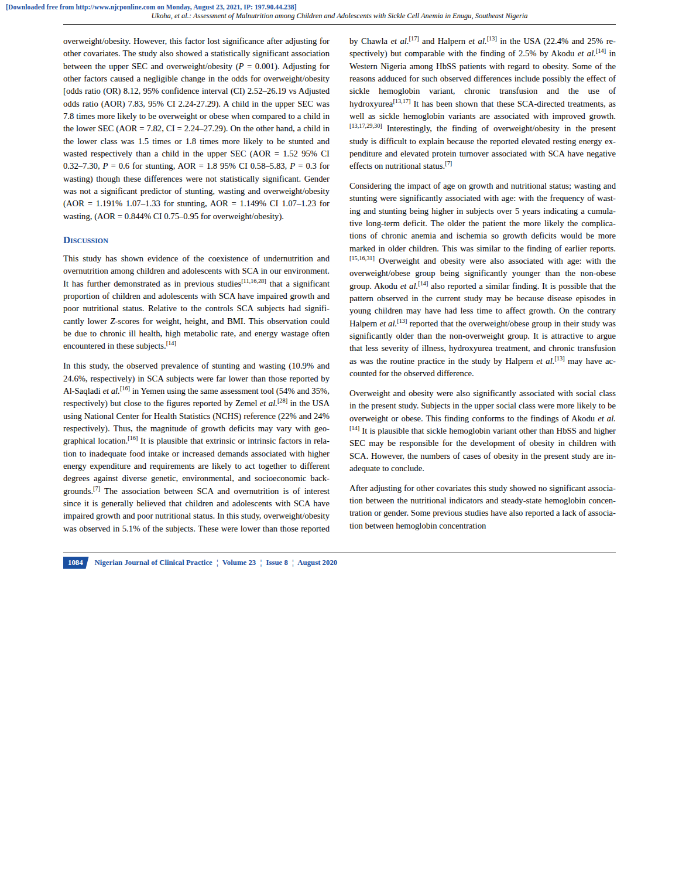[Downloaded free from http://www.njcponline.com on Monday, August 23, 2021, IP: 197.90.44.238]
Ukoha, et al.: Assessment of Malnutrition among Children and Adolescents with Sickle Cell Anemia in Enugu, Southeast Nigeria
overweight/obesity. However, this factor lost significance after adjusting for other covariates. The study also showed a statistically significant association between the upper SEC and overweight/obesity (P = 0.001). Adjusting for other factors caused a negligible change in the odds for overweight/obesity [odds ratio (OR) 8.12, 95% confidence interval (CI) 2.52–26.19 vs Adjusted odds ratio (AOR) 7.83, 95% CI 2.24-27.29). A child in the upper SEC was 7.8 times more likely to be overweight or obese when compared to a child in the lower SEC (AOR = 7.82, CI = 2.24–27.29). On the other hand, a child in the lower class was 1.5 times or 1.8 times more likely to be stunted and wasted respectively than a child in the upper SEC (AOR = 1.52 95% CI 0.32–7.30, P = 0.6 for stunting, AOR = 1.8 95% CI 0.58–5.83, P = 0.3 for wasting) though these differences were not statistically significant. Gender was not a significant predictor of stunting, wasting and overweight/obesity (AOR = 1.191% 1.07–1.33 for stunting, AOR = 1.149% CI 1.07–1.23 for wasting, (AOR = 0.844% CI 0.75–0.95 for overweight/obesity).
Discussion
This study has shown evidence of the coexistence of undernutrition and overnutrition among children and adolescents with SCA in our environment. It has further demonstrated as in previous studies[11,16,28] that a significant proportion of children and adolescents with SCA have impaired growth and poor nutritional status. Relative to the controls SCA subjects had significantly lower Z-scores for weight, height, and BMI. This observation could be due to chronic ill health, high metabolic rate, and energy wastage often encountered in these subjects.[14]
In this study, the observed prevalence of stunting and wasting (10.9% and 24.6%, respectively) in SCA subjects were far lower than those reported by Al-Saqladi et al.[16] in Yemen using the same assessment tool (54% and 35%, respectively) but close to the figures reported by Zemel et al.[28] in the USA using National Center for Health Statistics (NCHS) reference (22% and 24% respectively). Thus, the magnitude of growth deficits may vary with geographical location.[16] It is plausible that extrinsic or intrinsic factors in relation to inadequate food intake or increased demands associated with higher energy expenditure and requirements are likely to act together to different degrees against diverse genetic, environmental, and socioeconomic backgrounds.[7] The association between SCA and overnutrition is of interest since it is generally believed that children and adolescents with SCA have impaired growth and poor nutritional status. In this study, overweight/obesity was observed in 5.1% of the subjects. These were lower than those reported by Chawla et al.[17] and Halpern et al.[13] in the USA (22.4% and 25% respectively) but comparable with the finding of 2.5% by Akodu et al.[14] in Western Nigeria among HbSS patients with regard to obesity. Some of the reasons adduced for such observed differences include possibly the effect of sickle hemoglobin variant, chronic transfusion and the use of hydroxyurea[13,17] It has been shown that these SCA-directed treatments, as well as sickle hemoglobin variants are associated with improved growth.[13,17,29,30] Interestingly, the finding of overweight/obesity in the present study is difficult to explain because the reported elevated resting energy expenditure and elevated protein turnover associated with SCA have negative effects on nutritional status.[7]
Considering the impact of age on growth and nutritional status; wasting and stunting were significantly associated with age: with the frequency of wasting and stunting being higher in subjects over 5 years indicating a cumulative long-term deficit. The older the patient the more likely the complications of chronic anemia and ischemia so growth deficits would be more marked in older children. This was similar to the finding of earlier reports.[15,16,31] Overweight and obesity were also associated with age: with the overweight/obese group being significantly younger than the non-obese group. Akodu et al.[14] also reported a similar finding. It is possible that the pattern observed in the current study may be because disease episodes in young children may have had less time to affect growth. On the contrary Halpern et al.[13] reported that the overweight/obese group in their study was significantly older than the non-overweight group. It is attractive to argue that less severity of illness, hydroxyurea treatment, and chronic transfusion as was the routine practice in the study by Halpern et al.[13] may have accounted for the observed difference.
Overweight and obesity were also significantly associated with social class in the present study. Subjects in the upper social class were more likely to be overweight or obese. This finding conforms to the findings of Akodu et al.[14] It is plausible that sickle hemoglobin variant other than HbSS and higher SEC may be responsible for the development of obesity in children with SCA. However, the numbers of cases of obesity in the present study are inadequate to conclude.
After adjusting for other covariates this study showed no significant association between the nutritional indicators and steady-state hemoglobin concentration or gender. Some previous studies have also reported a lack of association between hemoglobin concentration
1084 Nigerian Journal of Clinical Practice ¦ Volume 23 ¦ Issue 8 ¦ August 2020